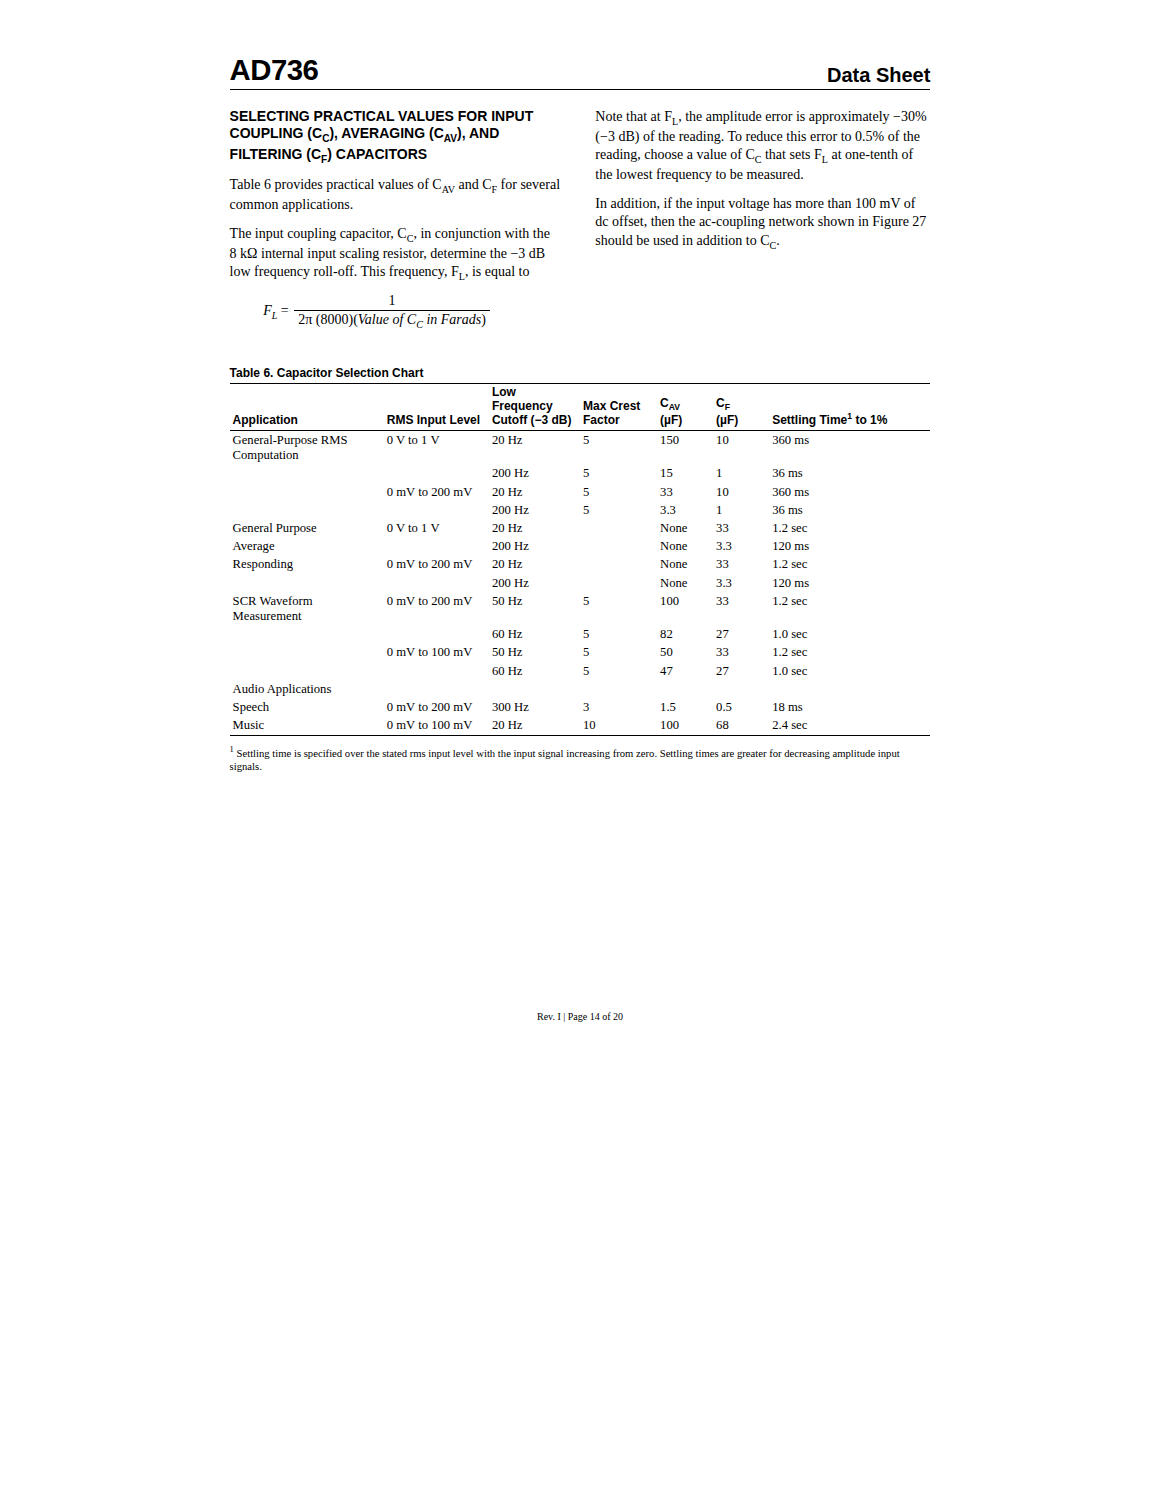AD736
Data Sheet
Selecting Practical Values for Input Coupling (CC), Averaging (CAV), and Filtering (CF) Capacitors
Table 6 provides practical values of CAV and CF for several common applications.
The input coupling capacitor, CC, in conjunction with the 8 kΩ internal input scaling resistor, determine the −3 dB low frequency roll-off. This frequency, FL, is equal to
FL = 1 2π (8000)(Value of CC in Farads)
Note that at FL, the amplitude error is approximately −30% (−3 dB) of the reading. To reduce this error to 0.5% of the reading, choose a value of CC that sets FL at one-tenth of the lowest frequency to be measured.
In addition, if the input voltage has more than 100 mV of dc offset, then the ac-coupling network shown in Figure 27 should be used in addition to CC.
Table 6. Capacitor Selection Chart
| Application | RMS Input Level | Low Frequency Cutoff (−3 dB) | Max Crest Factor | C AV (µF) | C F (µF) | Settling Time 1 to 1% |
| --- | --- | --- | --- | --- | --- | --- |
| General-Purpose RMS Computation | 0 V to 1 V | 20 Hz | 5 | 150 | 10 | 360 ms |
| | | 200 Hz | 5 | 15 | 1 | 36 ms |
| | 0 mV to 200 mV | 20 Hz | 5 | 33 | 10 | 360 ms |
| | | 200 Hz | 5 | 3.3 | 1 | 36 ms |
| General Purpose | 0 V to 1 V | 20 Hz | | None | 33 | 1.2 sec |
| Average | | 200 Hz | | None | 3.3 | 120 ms |
| Responding | 0 mV to 200 mV | 20 Hz | | None | 33 | 1.2 sec |
| | | 200 Hz | | None | 3.3 | 120 ms |
| SCR Waveform Measurement | 0 mV to 200 mV | 50 Hz | 5 | 100 | 33 | 1.2 sec |
| | | 60 Hz | 5 | 82 | 27 | 1.0 sec |
| | 0 mV to 100 mV | 50 Hz | 5 | 50 | 33 | 1.2 sec |
| | | 60 Hz | 5 | 47 | 27 | 1.0 sec |
| Audio Applications | | | | | | |
| Speech | 0 mV to 200 mV | 300 Hz | 3 | 1.5 | 0.5 | 18 ms |
| Music | 0 mV to 100 mV | 20 Hz | 10 | 100 | 68 | 2.4 sec |
1 Settling time is specified over the stated rms input level with the input signal increasing from zero. Settling times are greater for decreasing amplitude input signals.
Rev. I | Page 14 of 20